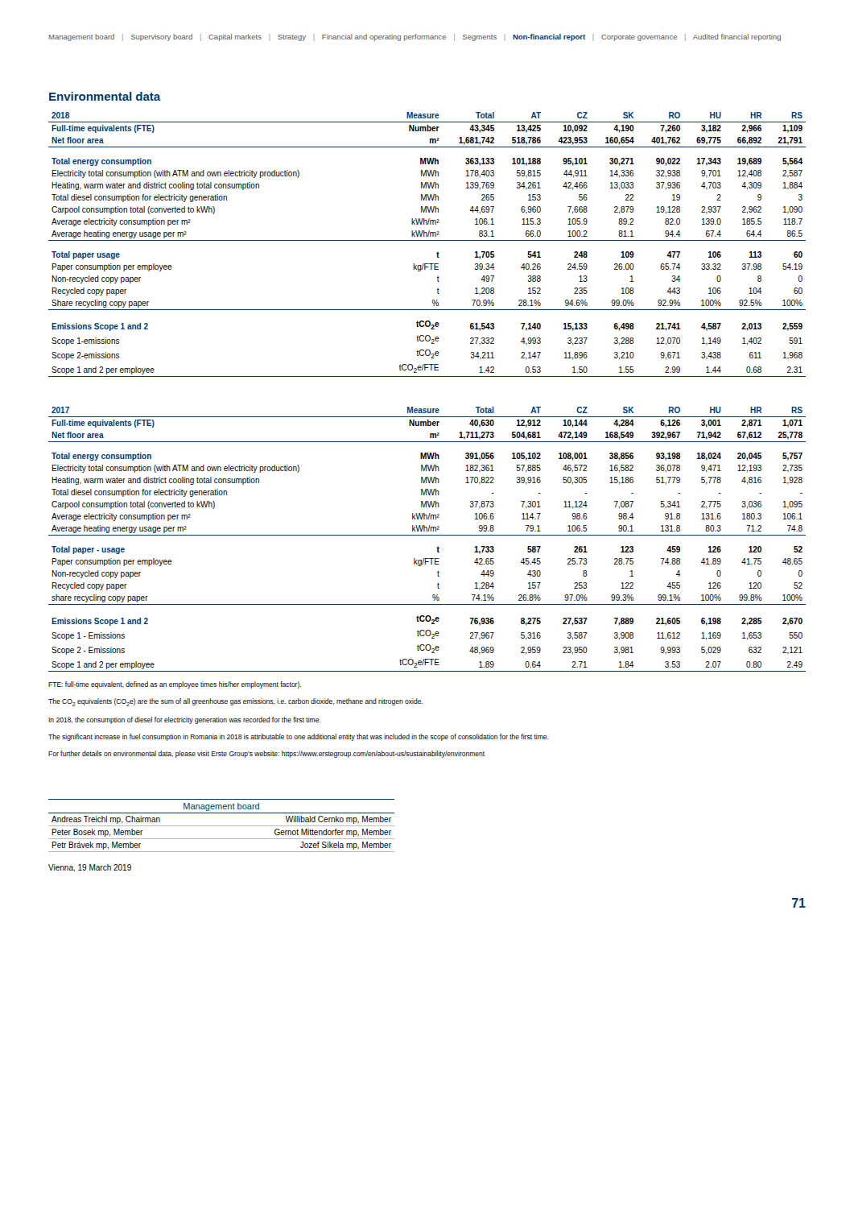Management board | Supervisory board | Capital markets | Strategy | Financial and operating performance | Segments | Non-financial report | Corporate governance | Audited financial reporting
Environmental data
| 2018 | Measure | Total | AT | CZ | SK | RO | HU | HR | RS |
| --- | --- | --- | --- | --- | --- | --- | --- | --- | --- |
| Full-time equivalents (FTE) | Number | 43,345 | 13,425 | 10,092 | 4,190 | 7,260 | 3,182 | 2,966 | 1,109 |
| Net floor area | m² | 1,681,742 | 518,786 | 423,953 | 160,654 | 401,762 | 69,775 | 66,892 | 21,791 |
| Total energy consumption | MWh | 363,133 | 101,188 | 95,101 | 30,271 | 90,022 | 17,343 | 19,689 | 5,564 |
| Electricity total consumption (with ATM and own electricity production) | MWh | 178,403 | 59,815 | 44,911 | 14,336 | 32,938 | 9,701 | 12,408 | 2,587 |
| Heating, warm water and district cooling total consumption | MWh | 139,769 | 34,261 | 42,466 | 13,033 | 37,936 | 4,703 | 4,309 | 1,884 |
| Total diesel consumption for electricity generation | MWh | 265 | 153 | 56 | 22 | 19 | 2 | 9 | 3 |
| Carpool consumption total (converted to kWh) | MWh | 44,697 | 6,960 | 7,668 | 2,879 | 19,128 | 2,937 | 2,962 | 1,090 |
| Average electricity consumption per m² | kWh/m² | 106.1 | 115.3 | 105.9 | 89.2 | 82.0 | 139.0 | 185.5 | 118.7 |
| Average heating energy usage per m² | kWh/m² | 83.1 | 66.0 | 100.2 | 81.1 | 94.4 | 67.4 | 64.4 | 86.5 |
| Total paper usage | t | 1,705 | 541 | 248 | 109 | 477 | 106 | 113 | 60 |
| Paper consumption per employee | kg/FTE | 39.34 | 40.26 | 24.59 | 26.00 | 65.74 | 33.32 | 37.98 | 54.19 |
| Non-recycled copy paper | t | 497 | 388 | 13 | 1 | 34 | 0 | 8 | 0 |
| Recycled copy paper | t | 1,208 | 152 | 235 | 108 | 443 | 106 | 104 | 60 |
| Share recycling copy paper | % | 70.9% | 28.1% | 94.6% | 99.0% | 92.9% | 100% | 92.5% | 100% |
| Emissions Scope 1 and 2 | tCO 2 e | 61,543 | 7,140 | 15,133 | 6,498 | 21,741 | 4,587 | 2,013 | 2,559 |
| Scope 1-emissions | tCO 2 e | 27,332 | 4,993 | 3,237 | 3,288 | 12,070 | 1,149 | 1,402 | 591 |
| Scope 2-emissions | tCO 2 e | 34,211 | 2,147 | 11,896 | 3,210 | 9,671 | 3,438 | 611 | 1,968 |
| Scope 1 and 2 per employee | tCO 2 e/FTE | 1.42 | 0.53 | 1.50 | 1.55 | 2.99 | 1.44 | 0.68 | 2.31 |
| 2017 | Measure | Total | AT | CZ | SK | RO | HU | HR | RS |
| --- | --- | --- | --- | --- | --- | --- | --- | --- | --- |
| Full-time equivalents (FTE) | Number | 40,630 | 12,912 | 10,144 | 4,284 | 6,126 | 3,001 | 2,871 | 1,071 |
| Net floor area | m² | 1,711,273 | 504,681 | 472,149 | 168,549 | 392,967 | 71,942 | 67,612 | 25,778 |
| Total energy consumption | MWh | 391,056 | 105,102 | 108,001 | 38,856 | 93,198 | 18,024 | 20,045 | 5,757 |
| Electricity total consumption (with ATM and own electricity production) | MWh | 182,361 | 57,885 | 46,572 | 16,582 | 36,078 | 9,471 | 12,193 | 2,735 |
| Heating, warm water and district cooling total consumption | MWh | 170,822 | 39,916 | 50,305 | 15,186 | 51,779 | 5,778 | 4,816 | 1,928 |
| Total diesel consumption for electricity generation | MWh | - | - | - | - | - | - | - | - |
| Carpool consumption total (converted to kWh) | MWh | 37,873 | 7,301 | 11,124 | 7,087 | 5,341 | 2,775 | 3,036 | 1,095 |
| Average electricity consumption per m² | kWh/m² | 106.6 | 114.7 | 98.6 | 98.4 | 91.8 | 131.6 | 180.3 | 106.1 |
| Average heating energy usage per m² | kWh/m² | 99.8 | 79.1 | 106.5 | 90.1 | 131.8 | 80.3 | 71.2 | 74.8 |
| Total paper - usage | t | 1,733 | 587 | 261 | 123 | 459 | 126 | 120 | 52 |
| Paper consumption per employee | kg/FTE | 42.65 | 45.45 | 25.73 | 28.75 | 74.88 | 41.89 | 41.75 | 48.65 |
| Non-recycled copy paper | t | 449 | 430 | 8 | 1 | 4 | 0 | 0 | 0 |
| Recycled copy paper | t | 1,284 | 157 | 253 | 122 | 455 | 126 | 120 | 52 |
| share recycling copy paper | % | 74.1% | 26.8% | 97.0% | 99.3% | 99.1% | 100% | 99.8% | 100% |
| Emissions Scope 1 and 2 | tCO 2 e | 76,936 | 8,275 | 27,537 | 7,889 | 21,605 | 6,198 | 2,285 | 2,670 |
| Scope 1 - Emissions | tCO 2 e | 27,967 | 5,316 | 3,587 | 3,908 | 11,612 | 1,169 | 1,653 | 550 |
| Scope 2 - Emissions | tCO 2 e | 48,969 | 2,959 | 23,950 | 3,981 | 9,993 | 5,029 | 632 | 2,121 |
| Scope 1 and 2 per employee | tCO 2 e/FTE | 1.89 | 0.64 | 2.71 | 1.84 | 3.53 | 2.07 | 0.80 | 2.49 |
FTE: full-time equivalent, defined as an employee times his/her employment factor).
The CO2 equivalents (CO2e) are the sum of all greenhouse gas emissions, i.e. carbon dioxide, methane and nitrogen oxide.
In 2018, the consumption of diesel for electricity generation was recorded for the first time.
The significant increase in fuel consumption in Romania in 2018 is attributable to one additional entity that was included in the scope of consolidation for the first time.
For further details on environmental data, please visit Erste Group's website: https://www.erstegroup.com/en/about-us/sustainability/environment
Management board
| Andreas Treichl mp, Chairman | Willibald Cernko mp, Member |
| Peter Bosek mp, Member | Gernot Mittendorfer mp, Member |
| Petr Brávek mp, Member | Jozef Síkela mp, Member |
Vienna, 19 March 2019
71